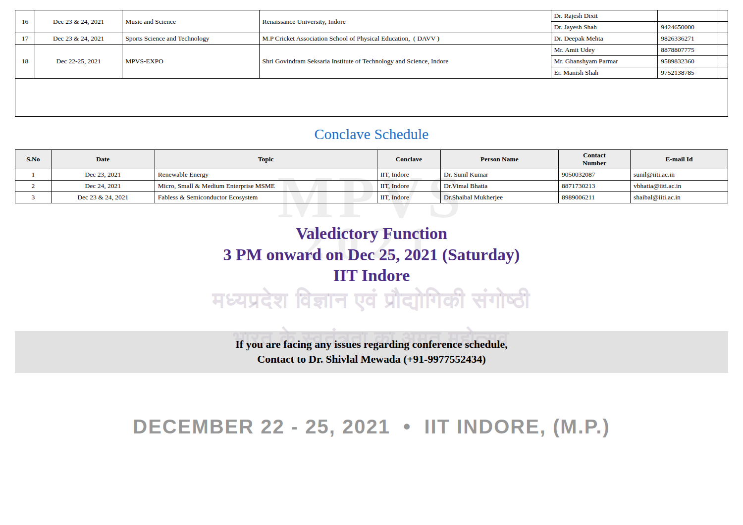MPVS
2021
मध्यप्रदेश विज्ञान एवं प्रौद्योगिकी संगोष्ठी
भारत के स्वतंत्रता का अमृत महोत्सव
DECEMBER 22 - 25, 2021 • IIT INDORE, (M.P.)
| 16 | Dec 23 & 24, 2021 | Music and Science | Renaissance University, Indore | Dr. Rajesh Dixit | | |
| Dr. Jayesh Shah | 9424650000 | |
| 17 | Dec 23 & 24, 2021 | Sports Science and Technology | M.P Cricket Association School of Physical Education, ( DAVV ) | Dr. Deepak Mehta | 9826336271 | |
| 18 | Dec 22-25, 2021 | MPVS-EXPO | Shri Govindram Seksaria Institute of Technology and Science, Indore | Mr. Amit Udey | 8878807775 | |
| Mr. Ghanshyam Parmar | 9589832360 | |
| Er. Manish Shah | 9752138785 | |
Conclave Schedule
| S.No | Date | Topic | Conclave | Person Name | Contact Number | E-mail Id |
| --- | --- | --- | --- | --- | --- | --- |
| 1 | Dec 23, 2021 | Renewable Energy | IIT, Indore | Dr. Sunil Kumar | 9050032087 | sunil@iiti.ac.in |
| 2 | Dec 24, 2021 | Micro, Small & Medium Enterprise MSME | IIT, Indore | Dr.Vimal Bhatia | 8871730213 | vbhatia@iiti.ac.in |
| 3 | Dec 23 & 24, 2021 | Fabless & Semiconductor Ecosystem | IIT, Indore | Dr.Shaibal Mukherjee | 8989006211 | shaibal@iiti.ac.in |
Valedictory Function
3 PM onward on Dec 25, 2021 (Saturday)
IIT Indore
If you are facing any issues regarding conference schedule,
Contact to Dr. Shivlal Mewada (+91-9977552434)